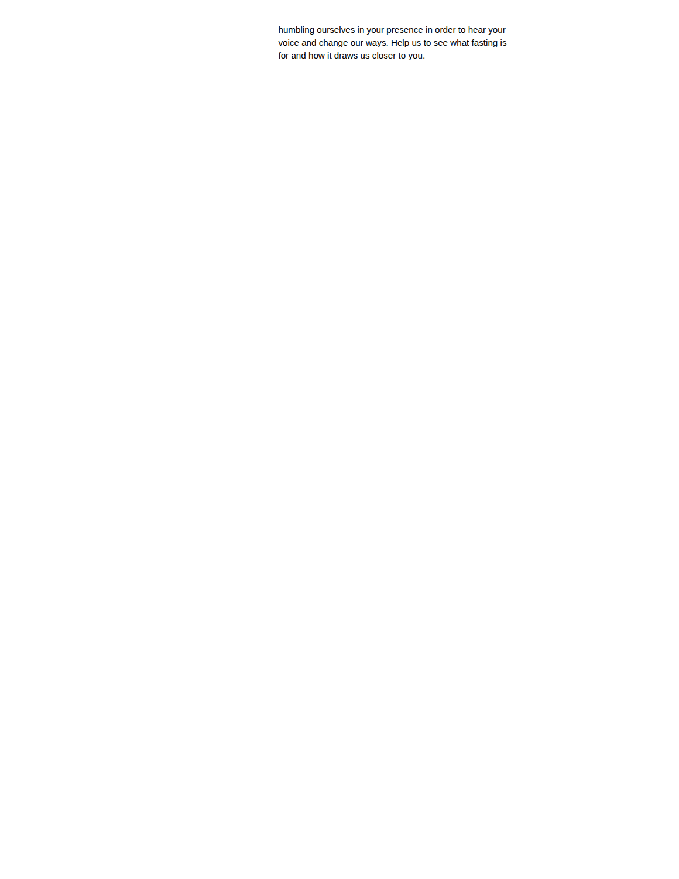humbling ourselves in your presence in order to hear your voice and change our ways. Help us to see what fasting is for and how it draws us closer to you.